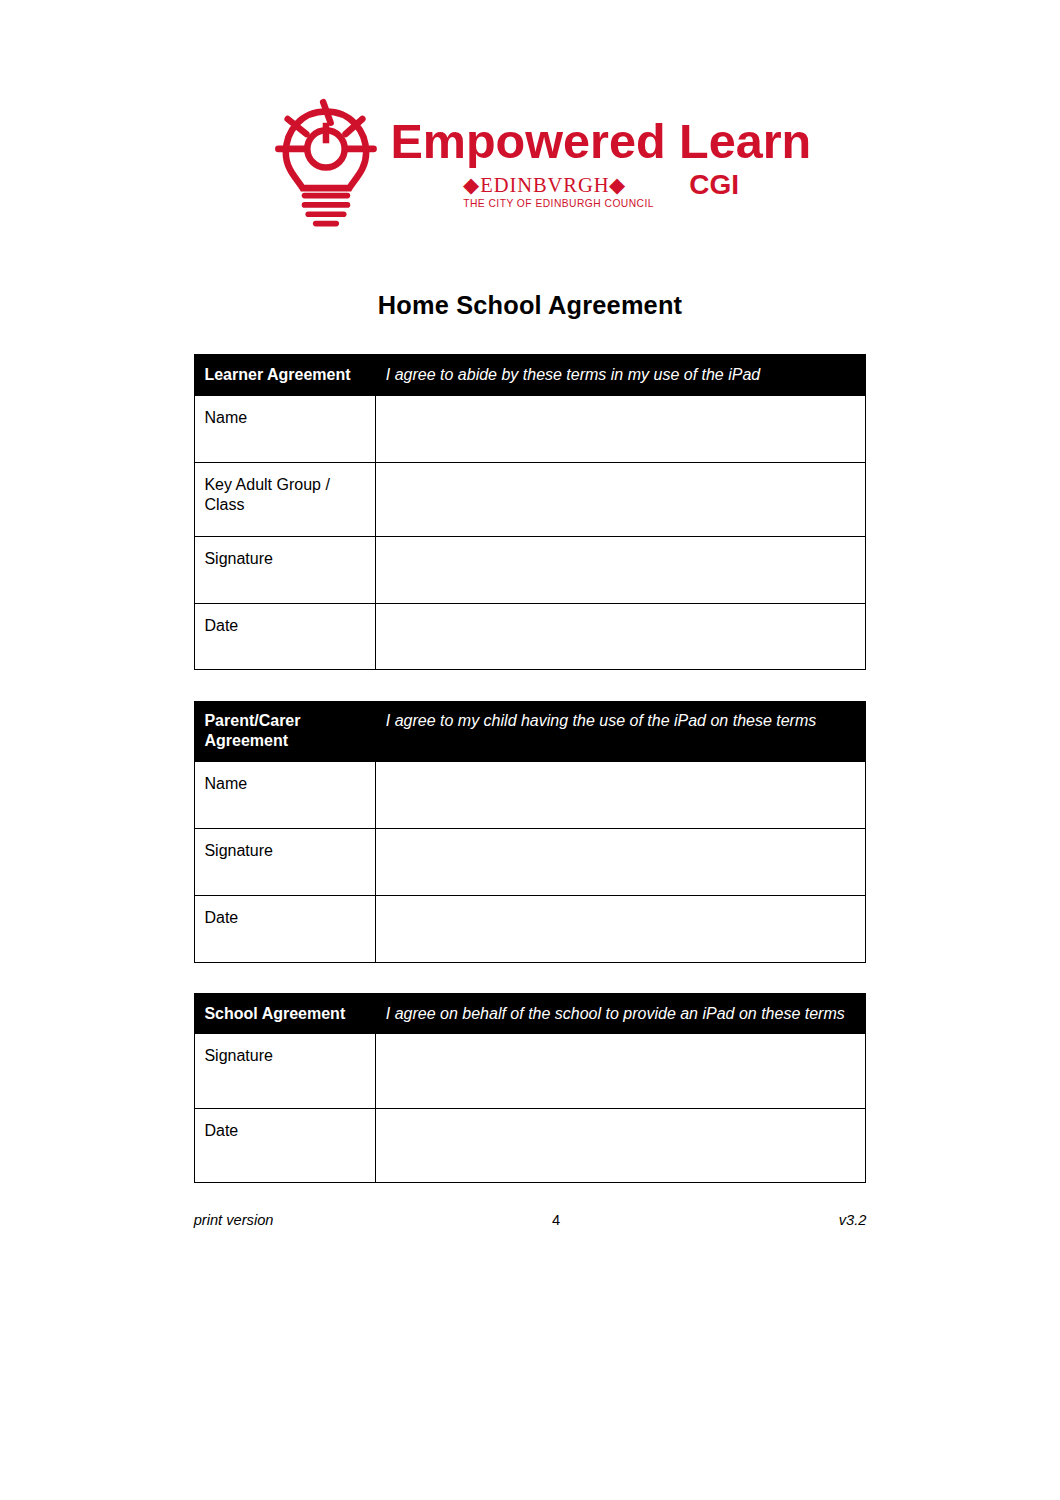Empowered Learning ◆EDINBVRGH◆ THE CITY OF EDINBURGH COUNCIL CGI
Home School Agreement
| Learner Agreement | I agree to abide by these terms in my use of the iPad |
| --- | --- |
| Name | |
| Key Adult Group / Class | |
| Signature | |
| Date | |
| Parent/Carer Agreement | I agree to my child having the use of the iPad on these terms |
| --- | --- |
| Name | |
| Signature | |
| Date | |
| School Agreement | I agree on behalf of the school to provide an iPad on these terms |
| --- | --- |
| Signature | |
| Date | |
print version v3.2
4